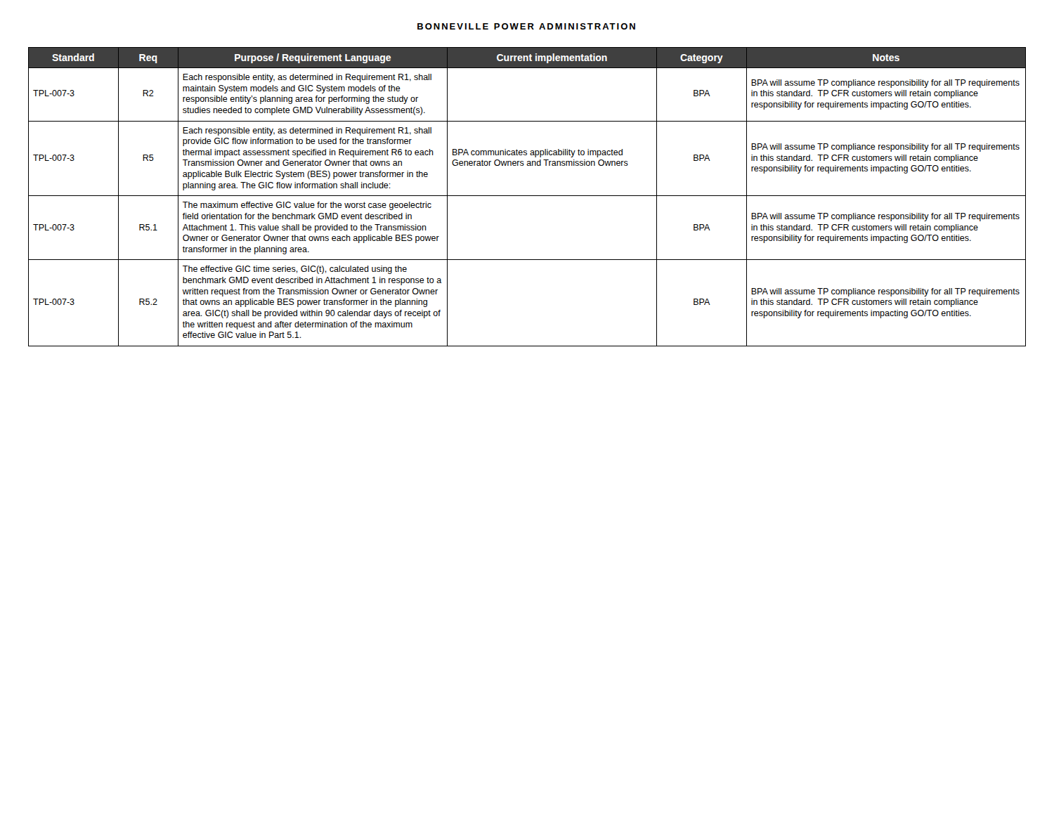BONNEVILLE POWER ADMINISTRATION
| Standard | Req | Purpose / Requirement Language | Current implementation | Category | Notes |
| --- | --- | --- | --- | --- | --- |
| TPL-007-3 | R2 | Each responsible entity, as determined in Requirement R1, shall maintain System models and GIC System models of the responsible entity’s planning area for performing the study or studies needed to complete GMD Vulnerability Assessment(s). | | BPA | BPA will assume TP compliance responsibility for all TP requirements in this standard. TP CFR customers will retain compliance responsibility for requirements impacting GO/TO entities. |
| TPL-007-3 | R5 | Each responsible entity, as determined in Requirement R1, shall provide GIC flow information to be used for the transformer thermal impact assessment specified in Requirement R6 to each Transmission Owner and Generator Owner that owns an applicable Bulk Electric System (BES) power transformer in the planning area. The GIC flow information shall include: | BPA communicates applicability to impacted Generator Owners and Transmission Owners | BPA | BPA will assume TP compliance responsibility for all TP requirements in this standard. TP CFR customers will retain compliance responsibility for requirements impacting GO/TO entities. |
| TPL-007-3 | R5.1 | The maximum effective GIC value for the worst case geoelectric field orientation for the benchmark GMD event described in Attachment 1. This value shall be provided to the Transmission Owner or Generator Owner that owns each applicable BES power transformer in the planning area. | | BPA | BPA will assume TP compliance responsibility for all TP requirements in this standard. TP CFR customers will retain compliance responsibility for requirements impacting GO/TO entities. |
| TPL-007-3 | R5.2 | The effective GIC time series, GIC(t), calculated using the benchmark GMD event described in Attachment 1 in response to a written request from the Transmission Owner or Generator Owner that owns an applicable BES power transformer in the planning area. GIC(t) shall be provided within 90 calendar days of receipt of the written request and after determination of the maximum effective GIC value in Part 5.1. | | BPA | BPA will assume TP compliance responsibility for all TP requirements in this standard. TP CFR customers will retain compliance responsibility for requirements impacting GO/TO entities. |